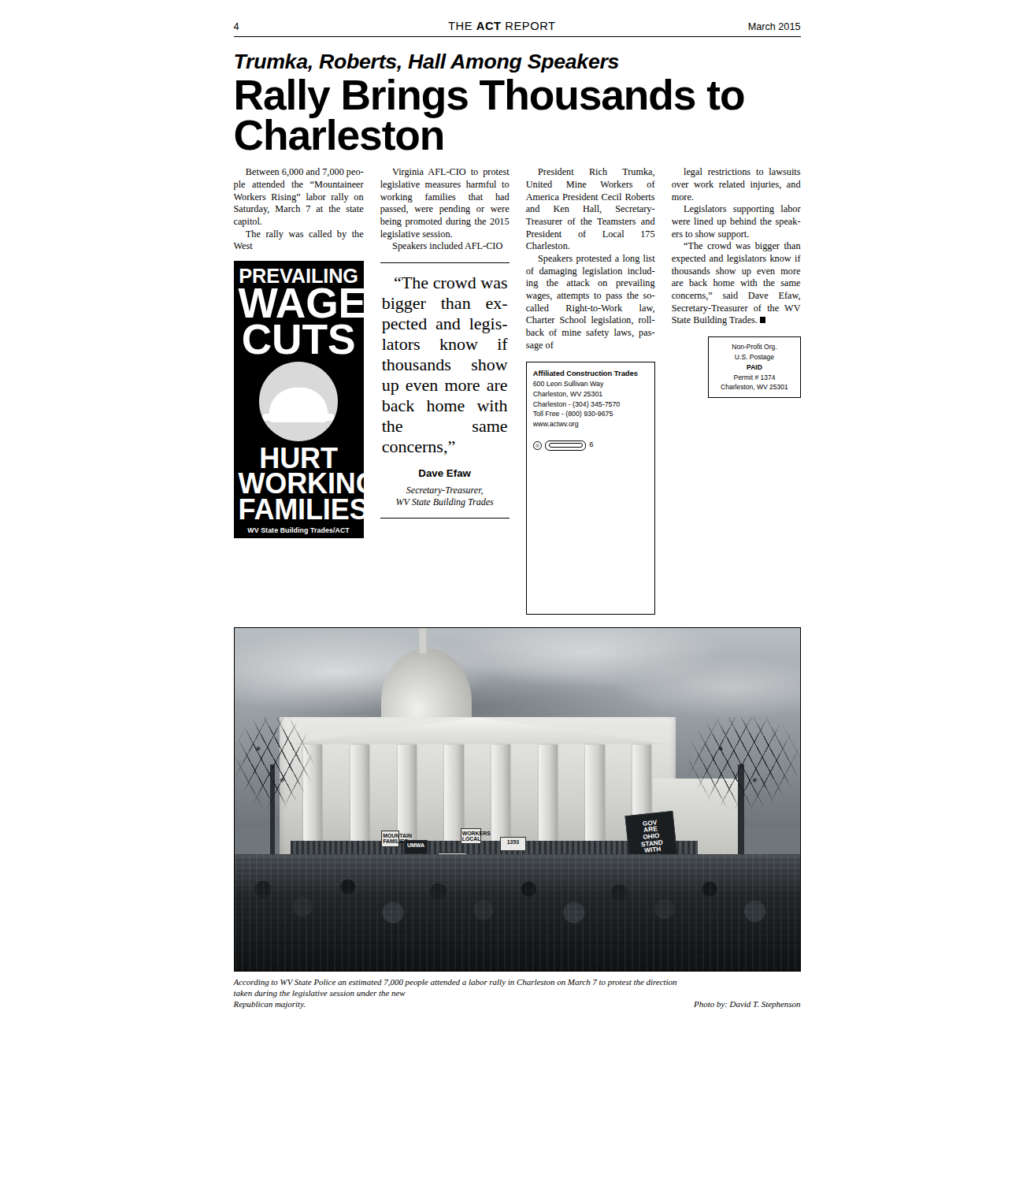4
THE ACT REPORT
March 2015
Trumka, Roberts, Hall Among Speakers
Rally Brings Thousands to Charleston
Between 6,000 and 7,000 people attended the “Mountaineer Workers Rising” labor rally on Saturday, March 7 at the state capitol.
The rally was called by the West
PREVAILING
WAGE
CUTS
HURT
WORKING
FAMILIES
WV State Building Trades/ACT
Virginia AFL-CIO to protest legislative measures harmful to working families that had passed, were pending or were being promoted during the 2015 legislative session.
Speakers included AFL-CIO
“The crowd was bigger than expected and legislators know if thousands show up even more are back home with the same concerns,”
Dave Efaw
Secretary-Treasurer,
WV State Building Trades
President Rich Trumka, United Mine Workers of America President Cecil Roberts and Ken Hall, Secretary-Treasurer of the Teamsters and President of Local 175 Charleston.
Speakers protested a long list of damaging legislation including the attack on prevailing wages, attempts to pass the so-called Right-to-Work law, Charter School legislation, rollback of mine safety laws, passage of
Affiliated Construction Trades
600 Leon Sullivan Way
Charleston, WV 25301
Charleston - (304) 345-7570
Toll Free - (800) 930-9675
www.actwv.org
® 6
legal restrictions to lawsuits over work related injuries, and more.
Legislators supporting labor were lined up behind the speakers to show support.
“The crowd was bigger than expected and legislators know if thousands show up even more are back home with the same concerns,” said Dave Efaw, Secretary-Treasurer of the WV State Building Trades.
Non-Profit Org.
U.S. Postage
PAID
Permit # 1374
Charleston, WV 25301
MOUNTAIN
FAMILIES
UMWA
WORKERS
LOCAL
1353
IBEW
GOV
ARE
OHIO
STAND
WITH
WV
According to WV State Police an estimated 7,000 people attended a labor rally in Charleston on March 7 to protest the direction taken during the legislative session under the new Republican majority.
Photo by: David T. Stephenson